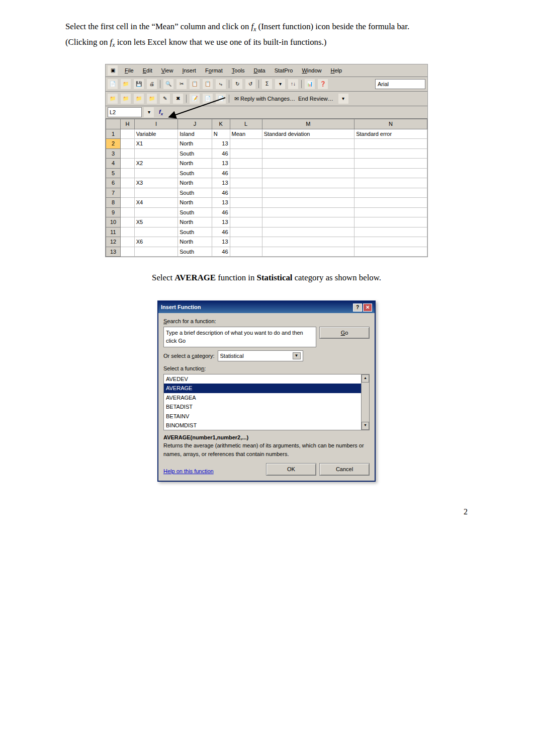Select the first cell in the “Mean” column and click on fx (Insert function) icon beside the formula bar.
(Clicking on fx icon lets Excel know that we use one of its built-in functions.)
▣ File Edit View Insert Format Tools Data StatPro Window Help
📄 📁 💾 🖨 🔍 ✂ 📋 📋 ⤷ ↻ ↺ Σ ▾ ↑↓ 📊 ❓ Arial
📁 📁 📁 📁 ✎ ✖ 📝 📄 📄 ✉ Reply with Changes… End Review… ▾
L2 ▾ fx
| | H | I | J | K | L | M | N |
| --- | --- | --- | --- | --- | --- | --- | --- |
| 1 | | Variable | Island | N | Mean | Standard deviation | Standard error |
| 2 | | X1 | North | 13 | | | |
| 3 | | | South | 46 | | | |
| 4 | | X2 | North | 13 | | | |
| 5 | | | South | 46 | | | |
| 6 | | X3 | North | 13 | | | |
| 7 | | | South | 46 | | | |
| 8 | | X4 | North | 13 | | | |
| 9 | | | South | 46 | | | |
| 10 | | X5 | North | 13 | | | |
| 11 | | | South | 46 | | | |
| 12 | | X6 | North | 13 | | | |
| 13 | | | South | 46 | | | |
Select AVERAGE function in Statistical category as shown below.
Insert Function ?✕
Search for a function:
Type a brief description of what you want to do and then click Go
Go
Or select a category:
Statistical ▼
Select a function:
AVEDEV
AVERAGE
AVERAGEA
BETADIST
BETAINV
BINOMDIST
CHIDIST
▲
▼
AVERAGE(number1,number2,...)
Returns the average (arithmetic mean) of its arguments, which can be numbers or names, arrays, or references that contain numbers.
Help on this function
OK
Cancel
2